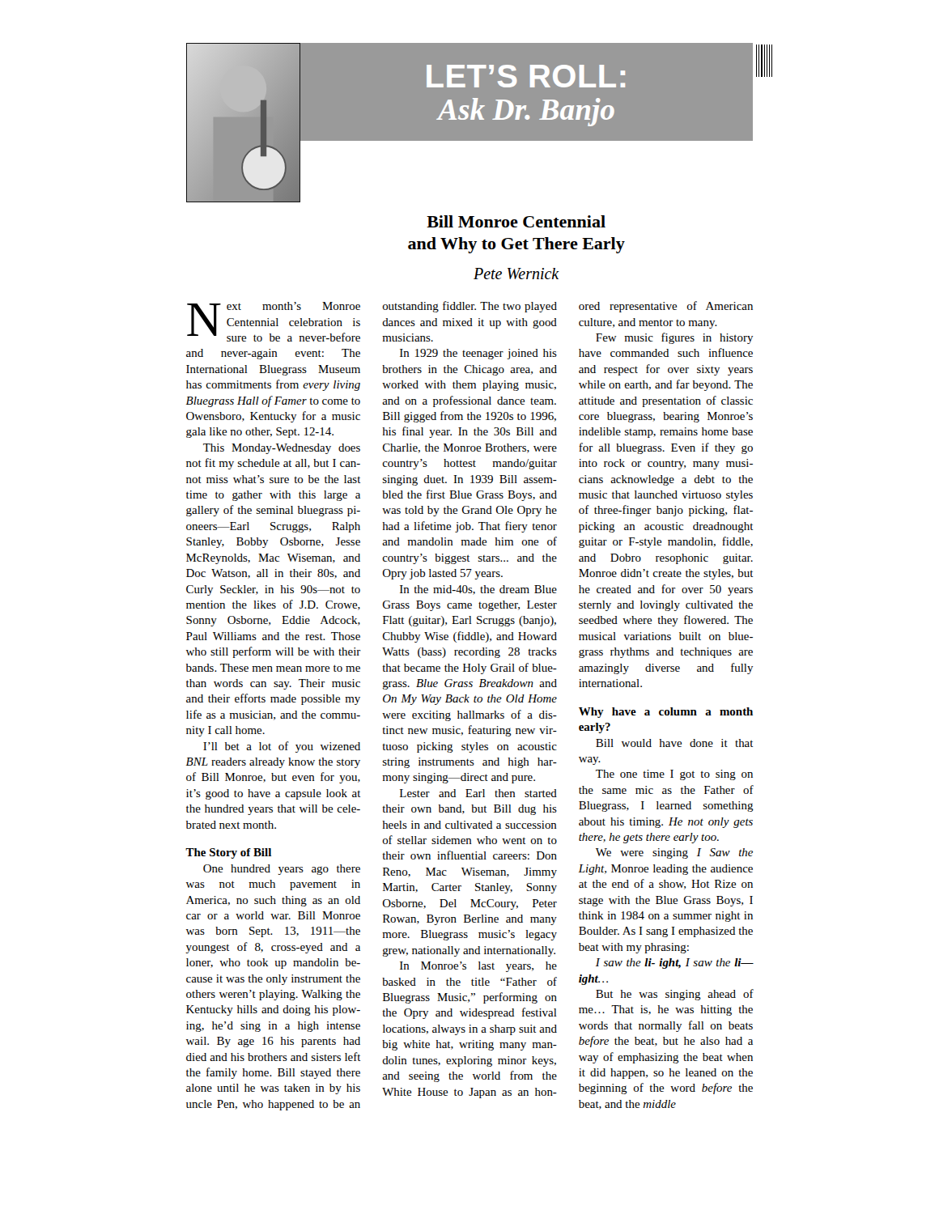LET’S ROLL:Ask Dr. Banjo
Bill Monroe Centennial
and Why to Get There Early
Pete Wernick
Next month’s Monroe Centennial celebration is sure to be a never-before and never-again event: The International Bluegrass Museum has commitments from every living Bluegrass Hall of Famer to come to Owensboro, Kentucky for a music gala like no other, Sept. 12-14.
This Monday-Wednesday does not fit my schedule at all, but I cannot miss what’s sure to be the last time to gather with this large a gallery of the seminal bluegrass pioneers—Earl Scruggs, Ralph Stanley, Bobby Osborne, Jesse McReynolds, Mac Wiseman, and Doc Watson, all in their 80s, and Curly Seckler, in his 90s—not to mention the likes of J.D. Crowe, Sonny Osborne, Eddie Adcock, Paul Williams and the rest. Those who still perform will be with their bands. These men mean more to me than words can say. Their music and their efforts made possible my life as a musician, and the community I call home.
I’ll bet a lot of you wizened BNL readers already know the story of Bill Monroe, but even for you, it’s good to have a capsule look at the hundred years that will be celebrated next month.
The Story of Bill
One hundred years ago there was not much pavement in America, no such thing as an old car or a world war. Bill Monroe was born Sept. 13, 1911—the youngest of 8, cross-eyed and a loner, who took up mandolin because it was the only instrument the others weren’t playing. Walking the Kentucky hills and doing his plowing, he’d sing in a high intense wail. By age 16 his parents had died and his brothers and sisters left the family home. Bill stayed there alone until he was taken in by his uncle Pen, who happened to be an outstanding fiddler. The two played dances and mixed it up with good musicians.
In 1929 the teenager joined his brothers in the Chicago area, and worked with them playing music, and on a professional dance team. Bill gigged from the 1920s to 1996, his final year. In the 30s Bill and Charlie, the Monroe Brothers, were country’s hottest mando/guitar singing duet. In 1939 Bill assembled the first Blue Grass Boys, and was told by the Grand Ole Opry he had a lifetime job. That fiery tenor and mandolin made him one of country’s biggest stars... and the Opry job lasted 57 years.
In the mid-40s, the dream Blue Grass Boys came together, Lester Flatt (guitar), Earl Scruggs (banjo), Chubby Wise (fiddle), and Howard Watts (bass) recording 28 tracks that became the Holy Grail of bluegrass. Blue Grass Breakdown and On My Way Back to the Old Home were exciting hallmarks of a distinct new music, featuring new virtuoso picking styles on acoustic string instruments and high harmony singing—direct and pure.
Lester and Earl then started their own band, but Bill dug his heels in and cultivated a succession of stellar sidemen who went on to their own influential careers: Don Reno, Mac Wiseman, Jimmy Martin, Carter Stanley, Sonny Osborne, Del McCoury, Peter Rowan, Byron Berline and many more. Bluegrass music’s legacy grew, nationally and internationally.
In Monroe’s last years, he basked in the title “Father of Bluegrass Music,” performing on the Opry and widespread festival locations, always in a sharp suit and big white hat, writing many mandolin tunes, exploring minor keys, and seeing the world from the White House to Japan as an honored representative of American culture, and mentor to many.
Few music figures in history have commanded such influence and respect for over sixty years while on earth, and far beyond. The attitude and presentation of classic core bluegrass, bearing Monroe’s indelible stamp, remains home base for all bluegrass. Even if they go into rock or country, many musicians acknowledge a debt to the music that launched virtuoso styles of three-finger banjo picking, flatpicking an acoustic dreadnought guitar or F-style mandolin, fiddle, and Dobro resophonic guitar. Monroe didn’t create the styles, but he created and for over 50 years sternly and lovingly cultivated the seedbed where they flowered. The musical variations built on bluegrass rhythms and techniques are amazingly diverse and fully international.
Why have a column a month early?
Bill would have done it that way.
The one time I got to sing on the same mic as the Father of Bluegrass, I learned something about his timing. He not only gets there, he gets there early too.
We were singing I Saw the Light, Monroe leading the audience at the end of a show, Hot Rize on stage with the Blue Grass Boys, I think in 1984 on a summer night in Boulder. As I sang I emphasized the beat with my phrasing:
I saw the li- ight, I saw the li—ight…
But he was singing ahead of me… That is, he was hitting the words that normally fall on beats before the beat, but he also had a way of emphasizing the beat when it did happen, so he leaned on the beginning of the word before the beat, and the middle